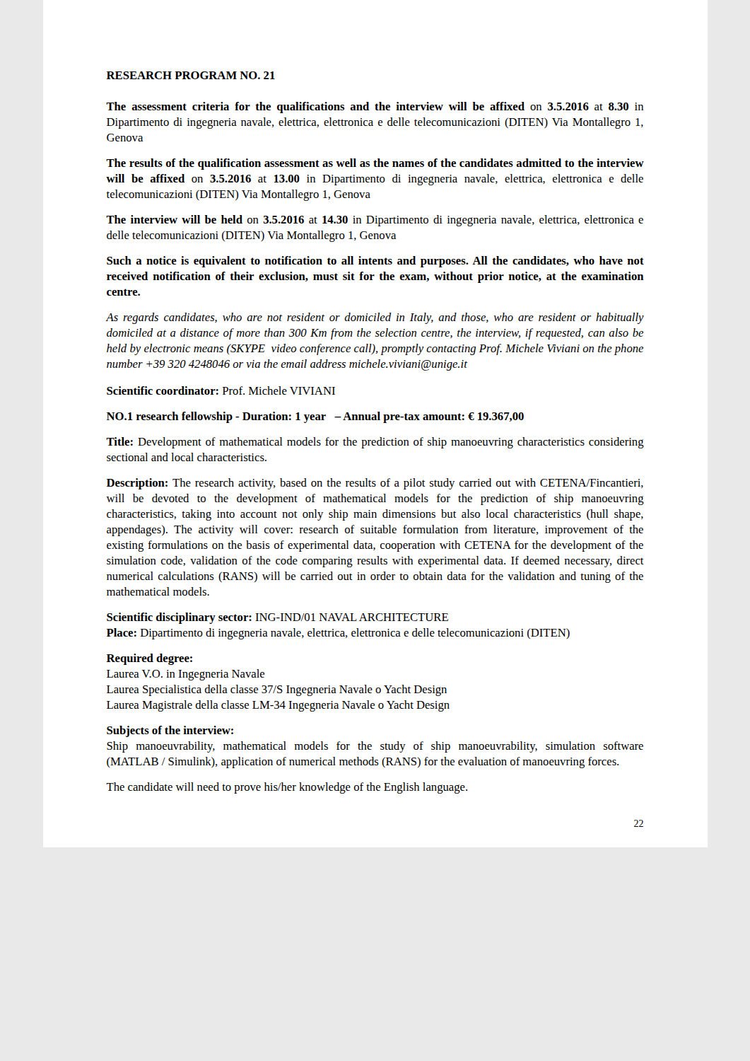RESEARCH PROGRAM NO. 21
The assessment criteria for the qualifications and the interview will be affixed on 3.5.2016 at 8.30 in Dipartimento di ingegneria navale, elettrica, elettronica e delle telecomunicazioni (DITEN) Via Montallegro 1, Genova
The results of the qualification assessment as well as the names of the candidates admitted to the interview will be affixed on 3.5.2016 at 13.00 in Dipartimento di ingegneria navale, elettrica, elettronica e delle telecomunicazioni (DITEN) Via Montallegro 1, Genova
The interview will be held on 3.5.2016 at 14.30 in Dipartimento di ingegneria navale, elettrica, elettronica e delle telecomunicazioni (DITEN) Via Montallegro 1, Genova
Such a notice is equivalent to notification to all intents and purposes. All the candidates, who have not received notification of their exclusion, must sit for the exam, without prior notice, at the examination centre.
As regards candidates, who are not resident or domiciled in Italy, and those, who are resident or habitually domiciled at a distance of more than 300 Km from the selection centre, the interview, if requested, can also be held by electronic means (SKYPE video conference call), promptly contacting Prof. Michele Viviani on the phone number +39 320 4248046 or via the email address michele.viviani@unige.it
Scientific coordinator: Prof. Michele VIVIANI
NO.1 research fellowship - Duration: 1 year – Annual pre-tax amount: € 19.367,00
Title: Development of mathematical models for the prediction of ship manoeuvring characteristics considering sectional and local characteristics.
Description: The research activity, based on the results of a pilot study carried out with CETENA/Fincantieri, will be devoted to the development of mathematical models for the prediction of ship manoeuvring characteristics, taking into account not only ship main dimensions but also local characteristics (hull shape, appendages). The activity will cover: research of suitable formulation from literature, improvement of the existing formulations on the basis of experimental data, cooperation with CETENA for the development of the simulation code, validation of the code comparing results with experimental data. If deemed necessary, direct numerical calculations (RANS) will be carried out in order to obtain data for the validation and tuning of the mathematical models.
Scientific disciplinary sector: ING-IND/01 NAVAL ARCHITECTURE
Place: Dipartimento di ingegneria navale, elettrica, elettronica e delle telecomunicazioni (DITEN)
Required degree:
Laurea V.O. in Ingegneria Navale
Laurea Specialistica della classe 37/S Ingegneria Navale o Yacht Design
Laurea Magistrale della classe LM-34 Ingegneria Navale o Yacht Design
Subjects of the interview:
Ship manoeuvrability, mathematical models for the study of ship manoeuvrability, simulation software (MATLAB / Simulink), application of numerical methods (RANS) for the evaluation of manoeuvring forces.
The candidate will need to prove his/her knowledge of the English language.
22